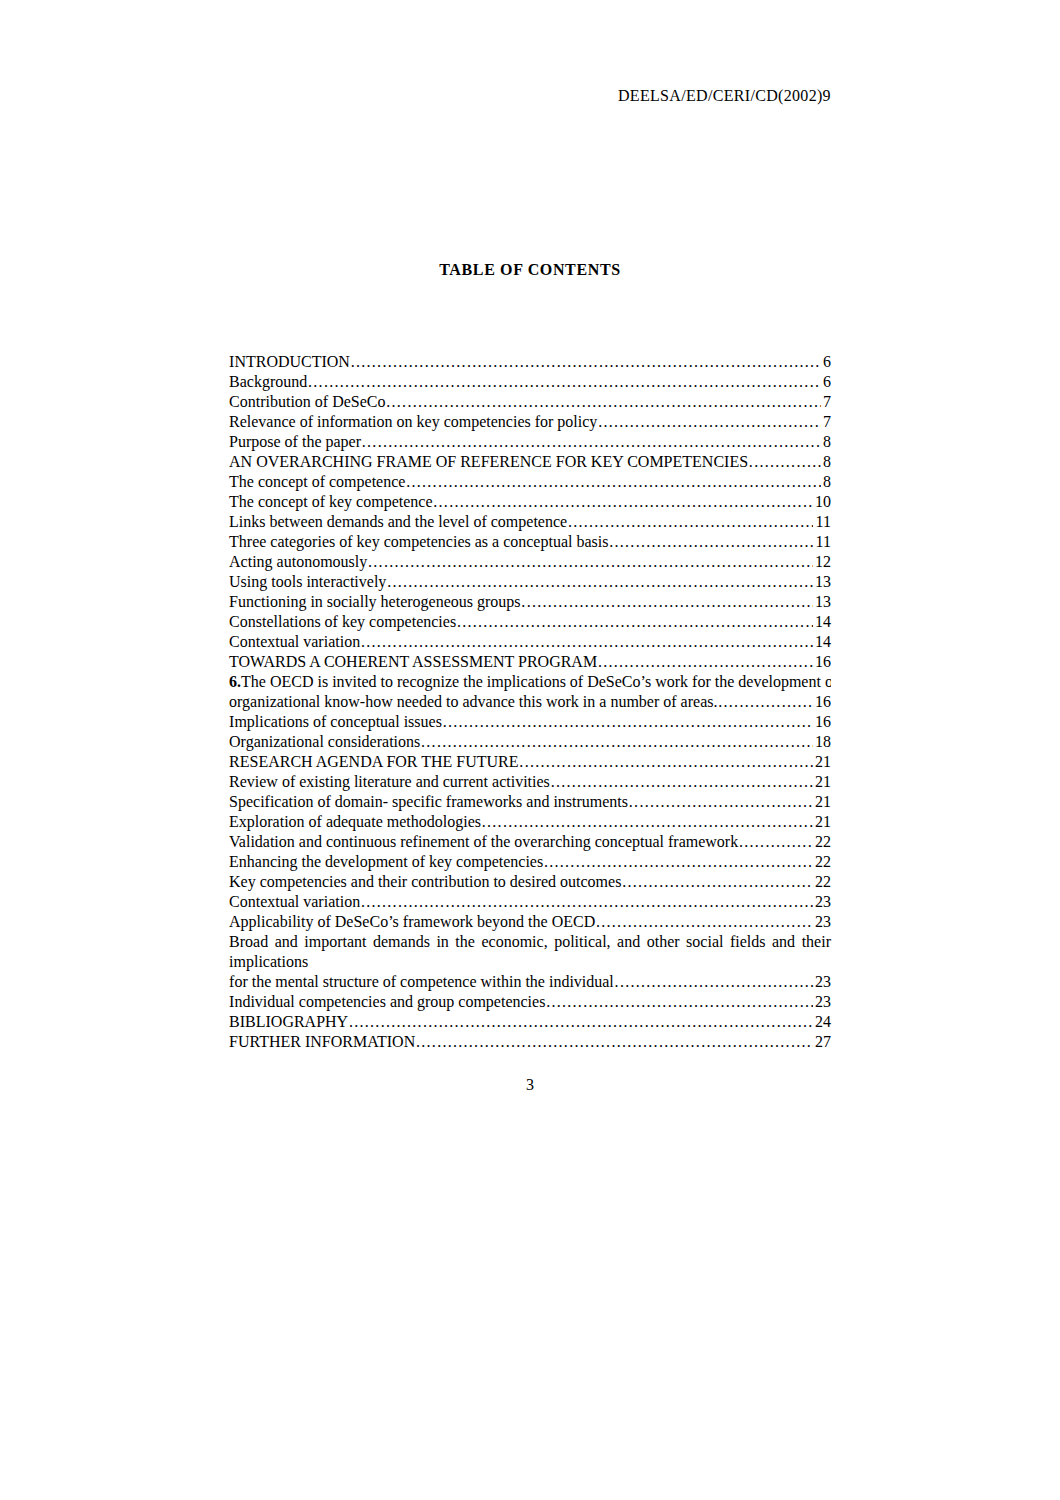DEELSA/ED/CERI/CD(2002)9
TABLE OF CONTENTS
INTRODUCTION .................................................................................................................................. 6
Background .................................................................................................................................. 6
Contribution of DeSeCo .................................................................................................................. 7
Relevance of information on key competencies for policy .......................................................................... 7
Purpose of the paper ....................................................................................................................... 8
AN OVERARCHING FRAME OF REFERENCE FOR KEY COMPETENCIES ....................................... 8
The concept of competence .............................................................................................................. 8
The concept of key competence ....................................................................................................... 10
Links between demands and the level of competence .............................................................................. 11
Three categories of key competencies as a conceptual basis ..................................................................... 11
Acting autonomously ................................................................................................................. 12
Using tools interactively ............................................................................................................. 13
Functioning in socially heterogeneous groups ....................................................................................... 13
Constellations of key competencies ................................................................................................. 14
Contextual variation ....................................................................................................................... 14
TOWARDS A COHERENT ASSESSMENT PROGRAM ......................................................................... 16
6. The OECD is invited to recognize the implications of DeSeCo’s work for the development of a coherent cyclical asse organizational know-how needed to advance this work in a number of areas. .......................................... 16
Implications of conceptual issues ..................................................................................................... 16
Organizational considerations .......................................................................................................... 18
RESEARCH AGENDA FOR THE FUTURE ............................................................................................ 21
Review of existing literature and current activities ................................................................................... 21
Specification of domain- specific frameworks and instruments .............................................................. 21
Exploration of adequate methodologies ............................................................................................. 21
Validation and continuous refinement of the overarching conceptual framework ..................................... 22
Enhancing the development of key competencies ..................................................................................... 22
Key competencies and their contribution to desired outcomes ............................................................... 22
Contextual variation ....................................................................................................................... 23
Applicability of DeSeCo’s framework beyond the OECD ......................................................................... 23
Broad and important demands in the economic, political, and other social fields and their implications
for the mental structure of competence within the individual ..................................................................... 23
Individual competencies and group competencies ..................................................................................... 23
BIBLIOGRAPHY .............................................................................................................................. 24
FURTHER INFORMATION ............................................................................................................. 27
3